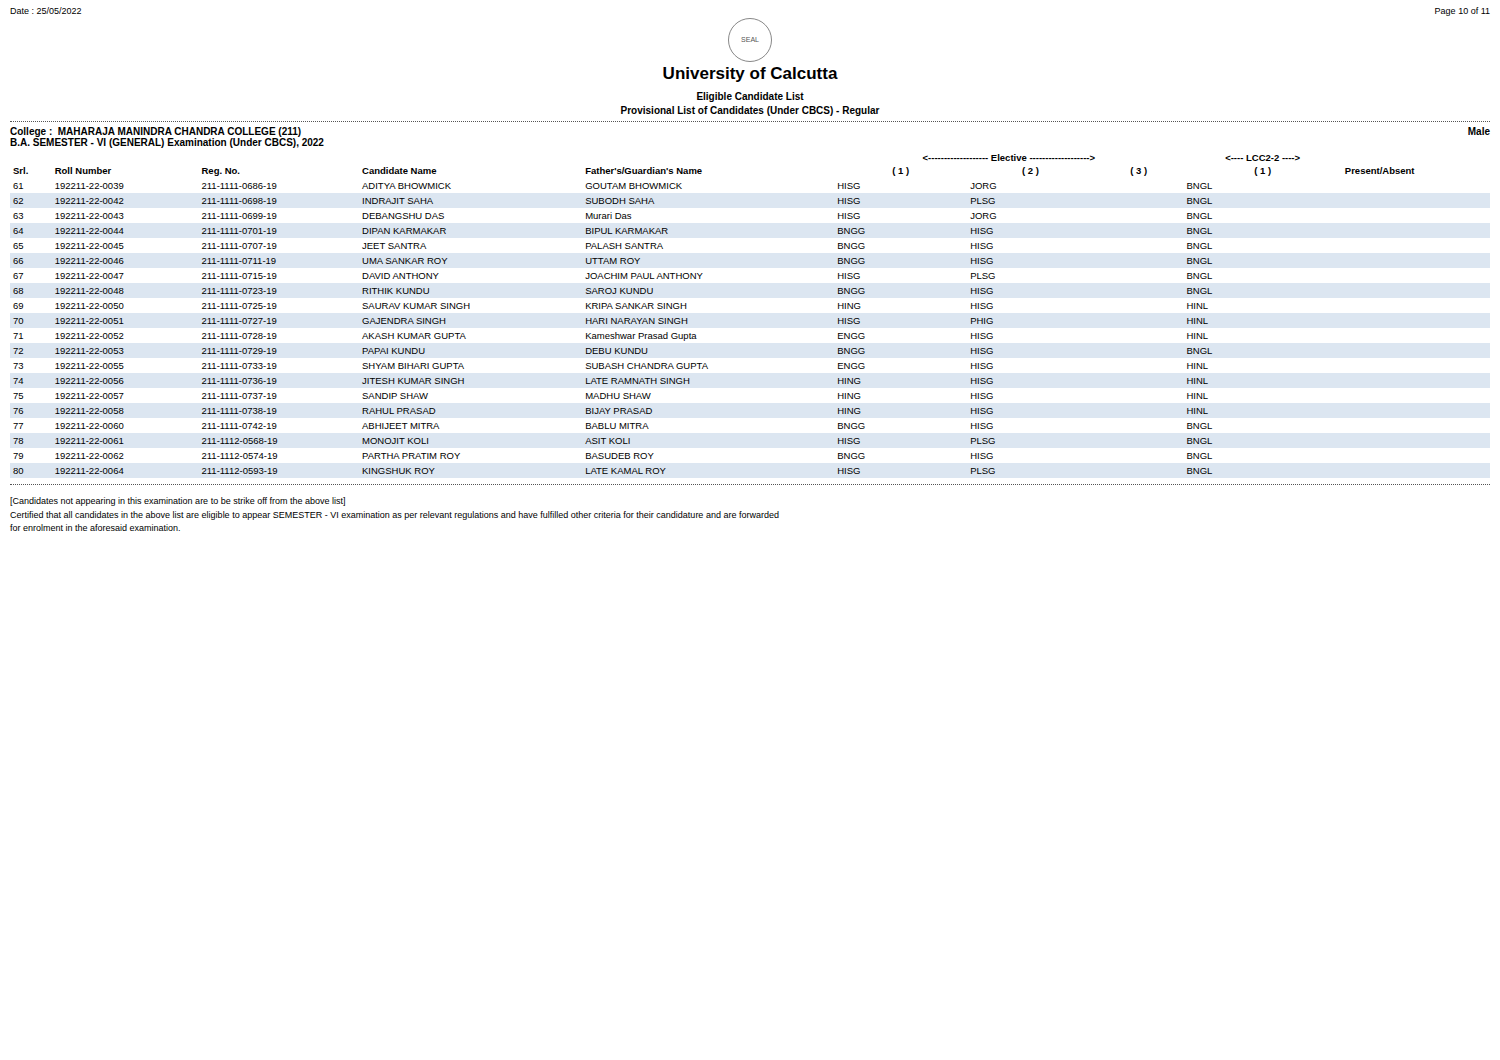Date : 25/05/2022
Page 10 of 11
SEAL
University of Calcutta
Eligible Candidate List
Provisional List of Candidates (Under CBCS) - Regular
College : MAHARAJA MANINDRA CHANDRA COLLEGE (211)
Male
B.A. SEMESTER - VI (GENERAL) Examination (Under CBCS), 2022
| Srl. | Roll Number | Reg. No. | Candidate Name | Father's/Guardian's Name | <------------------- Elective -------------------> | <---- LCC2-2 ----> | Present/Absent |
| --- | --- | --- | --- | --- | --- | --- | --- |
| ( 1 ) | ( 2 ) | ( 3 ) | ( 1 ) |
| 61 | 192211-22-0039 | 211-1111-0686-19 | ADITYA BHOWMICK | GOUTAM BHOWMICK | HISG | JORG | | BNGL | |
| 62 | 192211-22-0042 | 211-1111-0698-19 | INDRAJIT SAHA | SUBODH SAHA | HISG | PLSG | | BNGL | |
| 63 | 192211-22-0043 | 211-1111-0699-19 | DEBANGSHU DAS | Murari Das | HISG | JORG | | BNGL | |
| 64 | 192211-22-0044 | 211-1111-0701-19 | DIPAN KARMAKAR | BIPUL KARMAKAR | BNGG | HISG | | BNGL | |
| 65 | 192211-22-0045 | 211-1111-0707-19 | JEET SANTRA | PALASH SANTRA | BNGG | HISG | | BNGL | |
| 66 | 192211-22-0046 | 211-1111-0711-19 | UMA SANKAR ROY | UTTAM ROY | BNGG | HISG | | BNGL | |
| 67 | 192211-22-0047 | 211-1111-0715-19 | DAVID ANTHONY | JOACHIM PAUL ANTHONY | HISG | PLSG | | BNGL | |
| 68 | 192211-22-0048 | 211-1111-0723-19 | RITHIK KUNDU | SAROJ KUNDU | BNGG | HISG | | BNGL | |
| 69 | 192211-22-0050 | 211-1111-0725-19 | SAURAV KUMAR SINGH | KRIPA SANKAR SINGH | HING | HISG | | HINL | |
| 70 | 192211-22-0051 | 211-1111-0727-19 | GAJENDRA SINGH | HARI NARAYAN SINGH | HISG | PHIG | | HINL | |
| 71 | 192211-22-0052 | 211-1111-0728-19 | AKASH KUMAR GUPTA | Kameshwar Prasad Gupta | ENGG | HISG | | HINL | |
| 72 | 192211-22-0053 | 211-1111-0729-19 | PAPAI KUNDU | DEBU KUNDU | BNGG | HISG | | BNGL | |
| 73 | 192211-22-0055 | 211-1111-0733-19 | SHYAM BIHARI GUPTA | SUBASH CHANDRA GUPTA | ENGG | HISG | | HINL | |
| 74 | 192211-22-0056 | 211-1111-0736-19 | JITESH KUMAR SINGH | LATE RAMNATH SINGH | HING | HISG | | HINL | |
| 75 | 192211-22-0057 | 211-1111-0737-19 | SANDIP SHAW | MADHU SHAW | HING | HISG | | HINL | |
| 76 | 192211-22-0058 | 211-1111-0738-19 | RAHUL PRASAD | BIJAY PRASAD | HING | HISG | | HINL | |
| 77 | 192211-22-0060 | 211-1111-0742-19 | ABHIJEET MITRA | BABLU MITRA | BNGG | HISG | | BNGL | |
| 78 | 192211-22-0061 | 211-1112-0568-19 | MONOJIT KOLI | ASIT KOLI | HISG | PLSG | | BNGL | |
| 79 | 192211-22-0062 | 211-1112-0574-19 | PARTHA PRATIM ROY | BASUDEB ROY | BNGG | HISG | | BNGL | |
| 80 | 192211-22-0064 | 211-1112-0593-19 | KINGSHUK ROY | LATE KAMAL ROY | HISG | PLSG | | BNGL | |
[Candidates not appearing in this examination are to be strike off from the above list]
Certified that all candidates in the above list are eligible to appear SEMESTER - VI examination as per relevant regulations and have fulfilled other criteria for their candidature and are forwarded
for enrolment in the aforesaid examination.